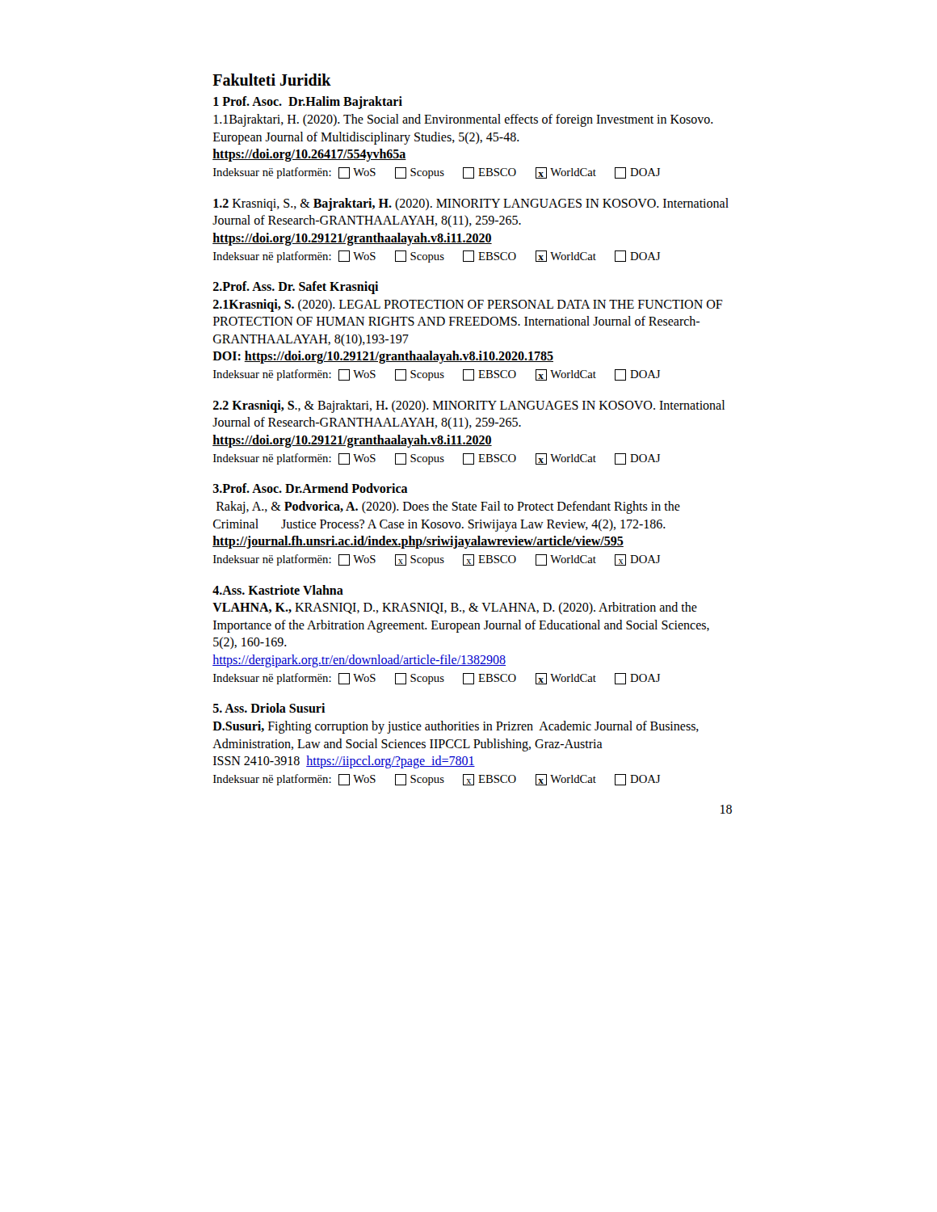Fakulteti Juridik
1 Prof. Asoc. Dr.Halim Bajraktari
1.1Bajraktari, H. (2020). The Social and Environmental effects of foreign Investment in Kosovo. European Journal of Multidisciplinary Studies, 5(2), 45-48.
https://doi.org/10.26417/554yvh65a
Indeksuar në platformën: WoS Scopus EBSCO WorldCat DOAJ
1.2 Krasniqi, S., & Bajraktari, H. (2020). MINORITY LANGUAGES IN KOSOVO. International Journal of Research-GRANTHAALAYAH, 8(11), 259-265.
https://doi.org/10.29121/granthaalayah.v8.i11.2020
Indeksuar në platformën: WoS Scopus EBSCO WorldCat DOAJ
2.Prof. Ass. Dr. Safet Krasniqi
2.1Krasniqi, S. (2020). LEGAL PROTECTION OF PERSONAL DATA IN THE FUNCTION OF PROTECTION OF HUMAN RIGHTS AND FREEDOMS. International Journal of Research-GRANTHAALAYAH, 8(10),193-197
DOI: https://doi.org/10.29121/granthaalayah.v8.i10.2020.1785
Indeksuar në platformën: WoS Scopus EBSCO WorldCat DOAJ
2.2 Krasniqi, S., & Bajraktari, H. (2020). MINORITY LANGUAGES IN KOSOVO. International Journal of Research-GRANTHAALAYAH, 8(11), 259-265.
https://doi.org/10.29121/granthaalayah.v8.i11.2020
Indeksuar në platformën: WoS Scopus EBSCO WorldCat DOAJ
3.Prof. Asoc. Dr.Armend Podvorica
Rakaj, A., & Podvorica, A. (2020). Does the State Fail to Protect Defendant Rights in the Criminal Justice Process? A Case in Kosovo. Sriwijaya Law Review, 4(2), 172-186.
http://journal.fh.unsri.ac.id/index.php/sriwijayalawreview/article/view/595
Indeksuar në platformën: WoS Scopus EBSCO WorldCat DOAJ
4.Ass. Kastriote Vlahna
VLAHNA, K., KRASNIQI, D., KRASNIQI, B., & VLAHNA, D. (2020). Arbitration and the Importance of the Arbitration Agreement. European Journal of Educational and Social Sciences, 5(2), 160-169.
https://dergipark.org.tr/en/download/article-file/1382908
Indeksuar në platformën: WoS Scopus EBSCO WorldCat DOAJ
5. Ass. Driola Susuri
D.Susuri, Fighting corruption by justice authorities in Prizren Academic Journal of Business, Administration, Law and Social Sciences IIPCCL Publishing, Graz-Austria
ISSN 2410-3918 https://iipccl.org/?page_id=7801
Indeksuar në platformën: WoS Scopus EBSCO WorldCat DOAJ
18